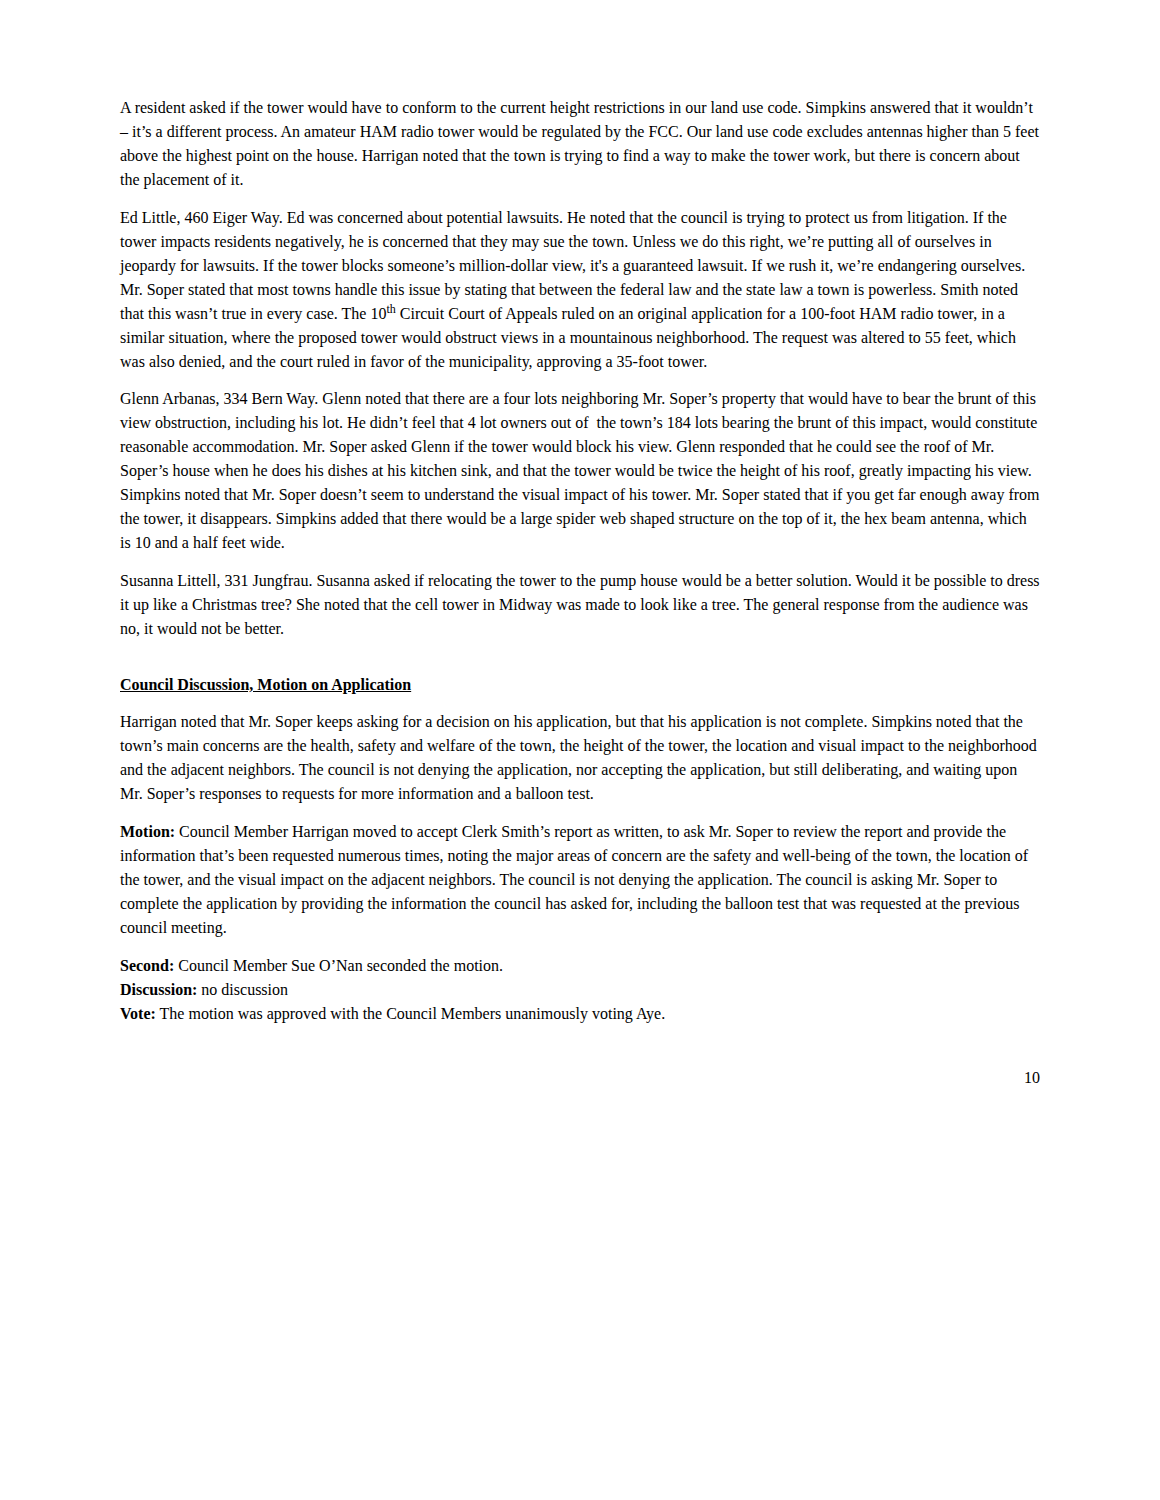A resident asked if the tower would have to conform to the current height restrictions in our land use code. Simpkins answered that it wouldn’t – it’s a different process. An amateur HAM radio tower would be regulated by the FCC. Our land use code excludes antennas higher than 5 feet above the highest point on the house. Harrigan noted that the town is trying to find a way to make the tower work, but there is concern about the placement of it.
Ed Little, 460 Eiger Way. Ed was concerned about potential lawsuits. He noted that the council is trying to protect us from litigation. If the tower impacts residents negatively, he is concerned that they may sue the town. Unless we do this right, we’re putting all of ourselves in jeopardy for lawsuits. If the tower blocks someone’s million-dollar view, it's a guaranteed lawsuit. If we rush it, we’re endangering ourselves. Mr. Soper stated that most towns handle this issue by stating that between the federal law and the state law a town is powerless. Smith noted that this wasn’t true in every case. The 10th Circuit Court of Appeals ruled on an original application for a 100-foot HAM radio tower, in a similar situation, where the proposed tower would obstruct views in a mountainous neighborhood. The request was altered to 55 feet, which was also denied, and the court ruled in favor of the municipality, approving a 35-foot tower.
Glenn Arbanas, 334 Bern Way. Glenn noted that there are a four lots neighboring Mr. Soper’s property that would have to bear the brunt of this view obstruction, including his lot. He didn’t feel that 4 lot owners out of the town’s 184 lots bearing the brunt of this impact, would constitute reasonable accommodation. Mr. Soper asked Glenn if the tower would block his view. Glenn responded that he could see the roof of Mr. Soper’s house when he does his dishes at his kitchen sink, and that the tower would be twice the height of his roof, greatly impacting his view. Simpkins noted that Mr. Soper doesn’t seem to understand the visual impact of his tower. Mr. Soper stated that if you get far enough away from the tower, it disappears. Simpkins added that there would be a large spider web shaped structure on the top of it, the hex beam antenna, which is 10 and a half feet wide.
Susanna Littell, 331 Jungfrau. Susanna asked if relocating the tower to the pump house would be a better solution. Would it be possible to dress it up like a Christmas tree? She noted that the cell tower in Midway was made to look like a tree. The general response from the audience was no, it would not be better.
Council Discussion, Motion on Application
Harrigan noted that Mr. Soper keeps asking for a decision on his application, but that his application is not complete. Simpkins noted that the town’s main concerns are the health, safety and welfare of the town, the height of the tower, the location and visual impact to the neighborhood and the adjacent neighbors. The council is not denying the application, nor accepting the application, but still deliberating, and waiting upon Mr. Soper’s responses to requests for more information and a balloon test.
Motion: Council Member Harrigan moved to accept Clerk Smith’s report as written, to ask Mr. Soper to review the report and provide the information that’s been requested numerous times, noting the major areas of concern are the safety and well-being of the town, the location of the tower, and the visual impact on the adjacent neighbors. The council is not denying the application. The council is asking Mr. Soper to complete the application by providing the information the council has asked for, including the balloon test that was requested at the previous council meeting.
Second: Council Member Sue O’Nan seconded the motion.
Discussion: no discussion
Vote: The motion was approved with the Council Members unanimously voting Aye.
10